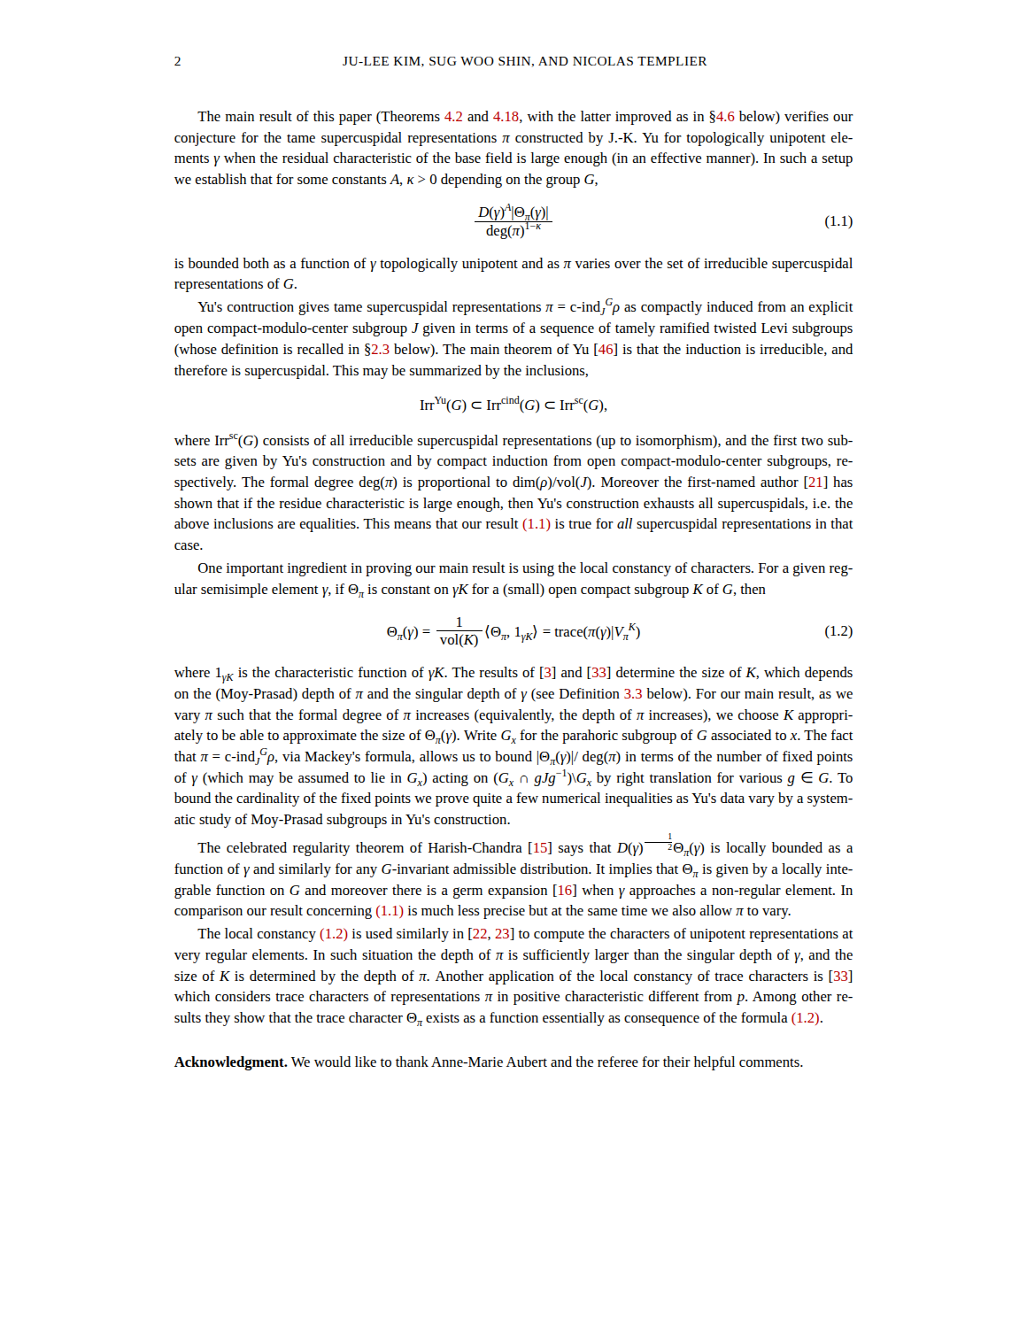2 JU-LEE KIM, SUG WOO SHIN, AND NICOLAS TEMPLIER
The main result of this paper (Theorems 4.2 and 4.18, with the latter improved as in §4.6 below) verifies our conjecture for the tame supercuspidal representations π constructed by J.-K. Yu for topologically unipotent elements γ when the residual characteristic of the base field is large enough (in an effective manner). In such a setup we establish that for some constants A, κ > 0 depending on the group G,
D(γ)A|Θπ(γ)|deg(π)1−κ (1.1)
is bounded both as a function of γ topologically unipotent and as π varies over the set of irreducible supercuspidal representations of G.
Yu's contruction gives tame supercuspidal representations π = c-indJGρ as compactly induced from an explicit open compact-modulo-center subgroup J given in terms of a sequence of tamely ramified twisted Levi subgroups (whose definition is recalled in §2.3 below). The main theorem of Yu [46] is that the induction is irreducible, and therefore is supercuspidal. This may be summarized by the inclusions,
IrrYu(G) ⊂ Irrcind(G) ⊂ Irrsc(G),
where Irrsc(G) consists of all irreducible supercuspidal representations (up to isomorphism), and the first two subsets are given by Yu's construction and by compact induction from open compact-modulo-center subgroups, respectively. The formal degree deg(π) is proportional to dim(ρ)/vol(J). Moreover the first-named author [21] has shown that if the residue characteristic is large enough, then Yu's construction exhausts all supercuspidals, i.e. the above inclusions are equalities. This means that our result (1.1) is true for all supercuspidal representations in that case.
One important ingredient in proving our main result is using the local constancy of characters. For a given regular semisimple element γ, if Θπ is constant on γK for a (small) open compact subgroup K of G, then
Θπ(γ) = 1 vol(K)⟨Θπ, 1γK⟩ = trace(π(γ)|VπK) (1.2)
where 1γK is the characteristic function of γK. The results of [3] and [33] determine the size of K, which depends on the (Moy-Prasad) depth of π and the singular depth of γ (see Definition 3.3 below). For our main result, as we vary π such that the formal degree of π increases (equivalently, the depth of π increases), we choose K appropriately to be able to approximate the size of Θπ(γ). Write Gx for the parahoric subgroup of G associated to x. The fact that π = c-indJGρ, via Mackey's formula, allows us to bound |Θπ(γ)|/ deg(π) in terms of the number of fixed points of γ (which may be assumed to lie in Gx) acting on (Gx ∩ gJg−1)\Gx by right translation for various g ∈ G. To bound the cardinality of the fixed points we prove quite a few numerical inequalities as Yu's data vary by a systematic study of Moy-Prasad subgroups in Yu's construction.
The celebrated regularity theorem of Harish-Chandra [15] says that D(γ)12Θπ(γ) is locally bounded as a function of γ and similarly for any G-invariant admissible distribution. It implies that Θπ is given by a locally integrable function on G and moreover there is a germ expansion [16] when γ approaches a non-regular element. In comparison our result concerning (1.1) is much less precise but at the same time we also allow π to vary.
The local constancy (1.2) is used similarly in [22, 23] to compute the characters of unipotent representations at very regular elements. In such situation the depth of π is sufficiently larger than the singular depth of γ, and the size of K is determined by the depth of π. Another application of the local constancy of trace characters is [33] which considers trace characters of representations π in positive characteristic different from p. Among other results they show that the trace character Θπ exists as a function essentially as consequence of the formula (1.2).
Acknowledgment. We would like to thank Anne-Marie Aubert and the referee for their helpful comments.